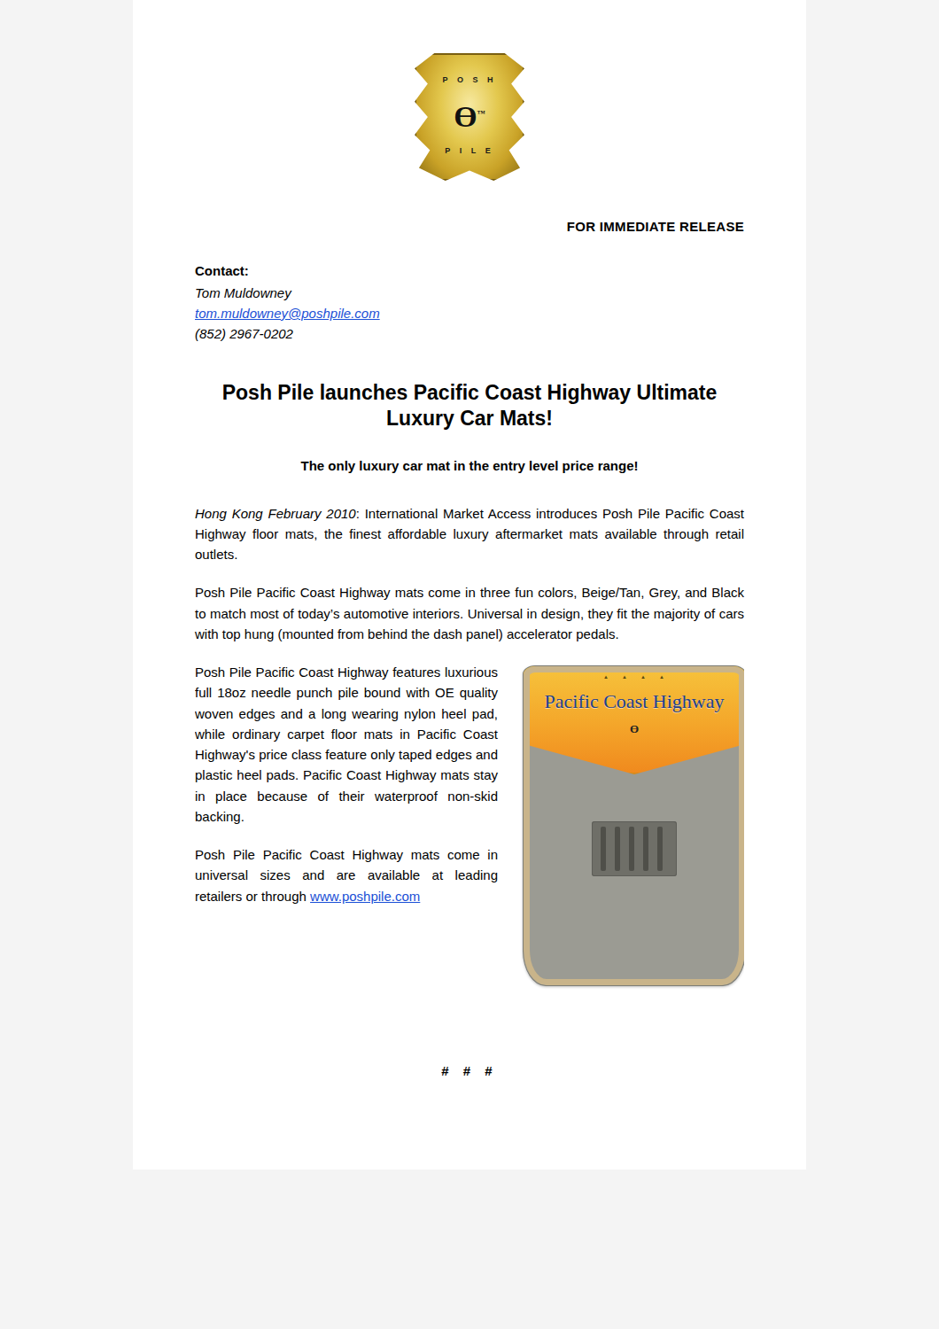P O S H
Ө™
P I L E
FOR IMMEDIATE RELEASE
Contact: Tom Muldowney
tom.muldowney@poshpile.com
(852) 2967-0202
Posh Pile launches Pacific Coast Highway Ultimate Luxury Car Mats!
The only luxury car mat in the entry level price range!
Hong Kong February 2010: International Market Access introduces Posh Pile Pacific Coast Highway floor mats, the finest affordable luxury aftermarket mats available through retail outlets.
Posh Pile Pacific Coast Highway mats come in three fun colors, Beige/Tan, Grey, and Black to match most of today’s automotive interiors. Universal in design, they fit the majority of cars with top hung (mounted from behind the dash panel) accelerator pedals.
▲▲▲▲
Pacific Coast Highway
Ө
Posh Pile Pacific Coast Highway features luxurious full 18oz needle punch pile bound with OE quality woven edges and a long wearing nylon heel pad, while ordinary carpet floor mats in Pacific Coast Highway's price class feature only taped edges and plastic heel pads. Pacific Coast Highway mats stay in place because of their waterproof non-skid backing.
Posh Pile Pacific Coast Highway mats come in universal sizes and are available at leading retailers or through www.poshpile.com
# # #